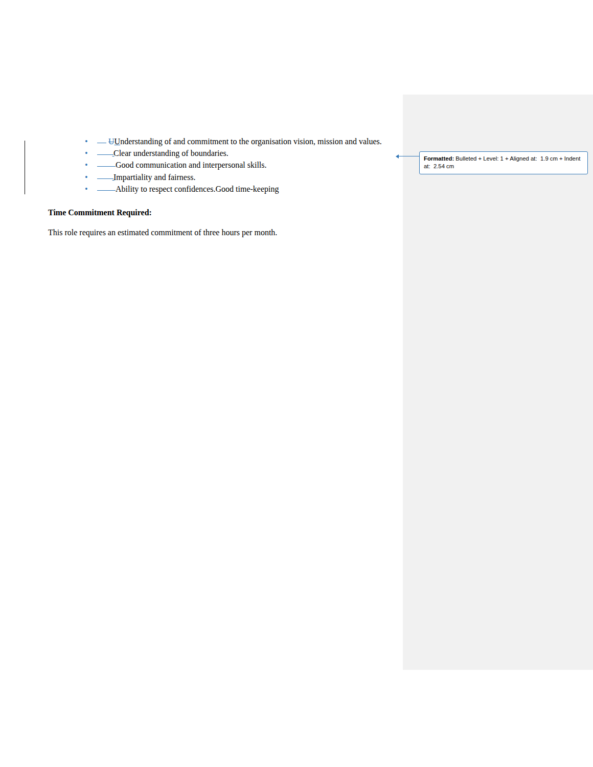UUnderstanding of and commitment to the organisation vision, mission and values.
Clear understanding of boundaries.
Good communication and interpersonal skills.
Impartiality and fairness.
Ability to respect confidences.Good time-keeping
Time Commitment Required:
This role requires an estimated commitment of three hours per month.
Formatted: Bulleted + Level: 1 + Aligned at: 1.9 cm + Indent at: 2.54 cm